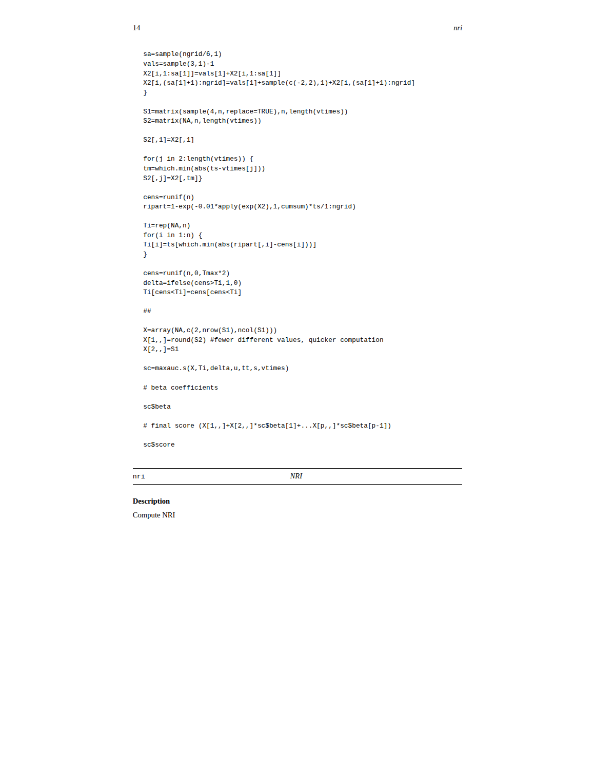14 nri
sa=sample(ngrid/6,1)
vals=sample(3,1)-1
X2[i,1:sa[1]]=vals[1]+X2[i,1:sa[1]]
X2[i,(sa[1]+1):ngrid]=vals[1]+sample(c(-2,2),1)+X2[i,(sa[1]+1):ngrid]
}

S1=matrix(sample(4,n,replace=TRUE),n,length(vtimes))
S2=matrix(NA,n,length(vtimes))

S2[,1]=X2[,1]

for(j in 2:length(vtimes)) {
tm=which.min(abs(ts-vtimes[j]))
S2[,j]=X2[,tm]}

cens=runif(n)
ripart=1-exp(-0.01*apply(exp(X2),1,cumsum)*ts/1:ngrid)

Ti=rep(NA,n)
for(i in 1:n) {
Ti[i]=ts[which.min(abs(ripart[,i]-cens[i]))]
}

cens=runif(n,0,Tmax*2)
delta=ifelse(cens>Ti,1,0)
Ti[cens<Ti]=cens[cens<Ti]

##

X=array(NA,c(2,nrow(S1),ncol(S1)))
X[1,,]=round(S2) #fewer different values, quicker computation
X[2,,]=S1

sc=maxauc.s(X,Ti,delta,u,tt,s,vtimes)

# beta coefficients

sc$beta

# final score (X[1,,]+X[2,,]*sc$beta[1]+...X[p,,]*sc$beta[p-1])

sc$score
nri NRI
Description
Compute NRI